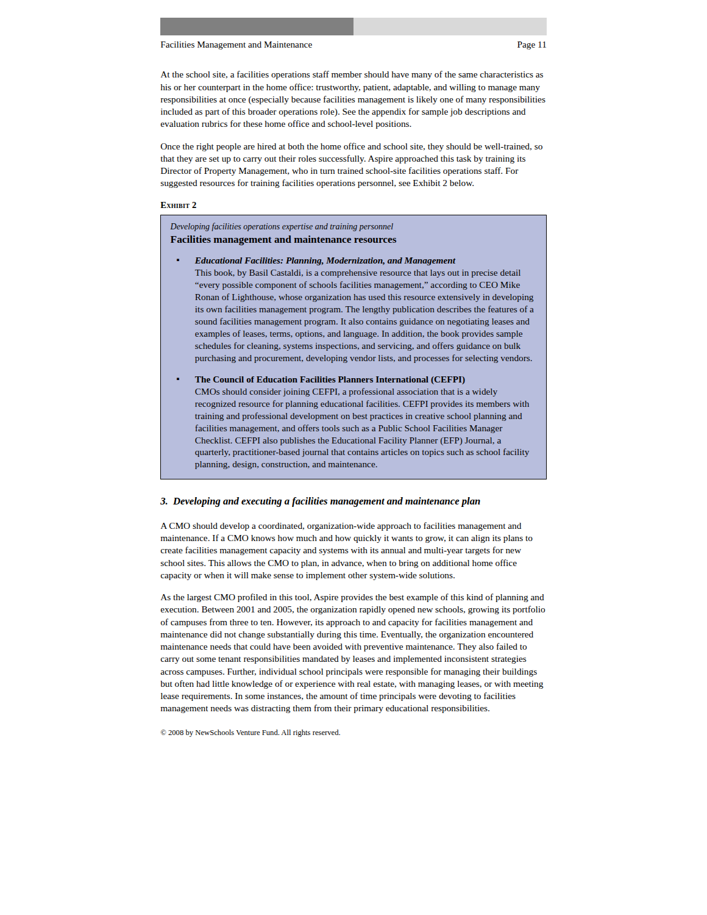Facilities Management and Maintenance Page 11
At the school site, a facilities operations staff member should have many of the same characteristics as his or her counterpart in the home office: trustworthy, patient, adaptable, and willing to manage many responsibilities at once (especially because facilities management is likely one of many responsibilities included as part of this broader operations role). See the appendix for sample job descriptions and evaluation rubrics for these home office and school-level positions.
Once the right people are hired at both the home office and school site, they should be well-trained, so that they are set up to carry out their roles successfully. Aspire approached this task by training its Director of Property Management, who in turn trained school-site facilities operations staff. For suggested resources for training facilities operations personnel, see Exhibit 2 below.
Exhibit 2
Developing facilities operations expertise and training personnel
Facilities management and maintenance resources
Educational Facilities: Planning, Modernization, and Management
This book, by Basil Castaldi, is a comprehensive resource that lays out in precise detail “every possible component of schools facilities management,” according to CEO Mike Ronan of Lighthouse, whose organization has used this resource extensively in developing its own facilities management program. The lengthy publication describes the features of a sound facilities management program. It also contains guidance on negotiating leases and examples of leases, terms, options, and language. In addition, the book provides sample schedules for cleaning, systems inspections, and servicing, and offers guidance on bulk purchasing and procurement, developing vendor lists, and processes for selecting vendors.
The Council of Education Facilities Planners International (CEFPI)
CMOs should consider joining CEFPI, a professional association that is a widely recognized resource for planning educational facilities. CEFPI provides its members with training and professional development on best practices in creative school planning and facilities management, and offers tools such as a Public School Facilities Manager Checklist. CEFPI also publishes the Educational Facility Planner (EFP) Journal, a quarterly, practitioner-based journal that contains articles on topics such as school facility planning, design, construction, and maintenance.
3. Developing and executing a facilities management and maintenance plan
A CMO should develop a coordinated, organization-wide approach to facilities management and maintenance. If a CMO knows how much and how quickly it wants to grow, it can align its plans to create facilities management capacity and systems with its annual and multi-year targets for new school sites. This allows the CMO to plan, in advance, when to bring on additional home office capacity or when it will make sense to implement other system-wide solutions.
As the largest CMO profiled in this tool, Aspire provides the best example of this kind of planning and execution. Between 2001 and 2005, the organization rapidly opened new schools, growing its portfolio of campuses from three to ten. However, its approach to and capacity for facilities management and maintenance did not change substantially during this time. Eventually, the organization encountered maintenance needs that could have been avoided with preventive maintenance. They also failed to carry out some tenant responsibilities mandated by leases and implemented inconsistent strategies across campuses. Further, individual school principals were responsible for managing their buildings but often had little knowledge of or experience with real estate, with managing leases, or with meeting lease requirements. In some instances, the amount of time principals were devoting to facilities management needs was distracting them from their primary educational responsibilities.
© 2008 by NewSchools Venture Fund. All rights reserved.